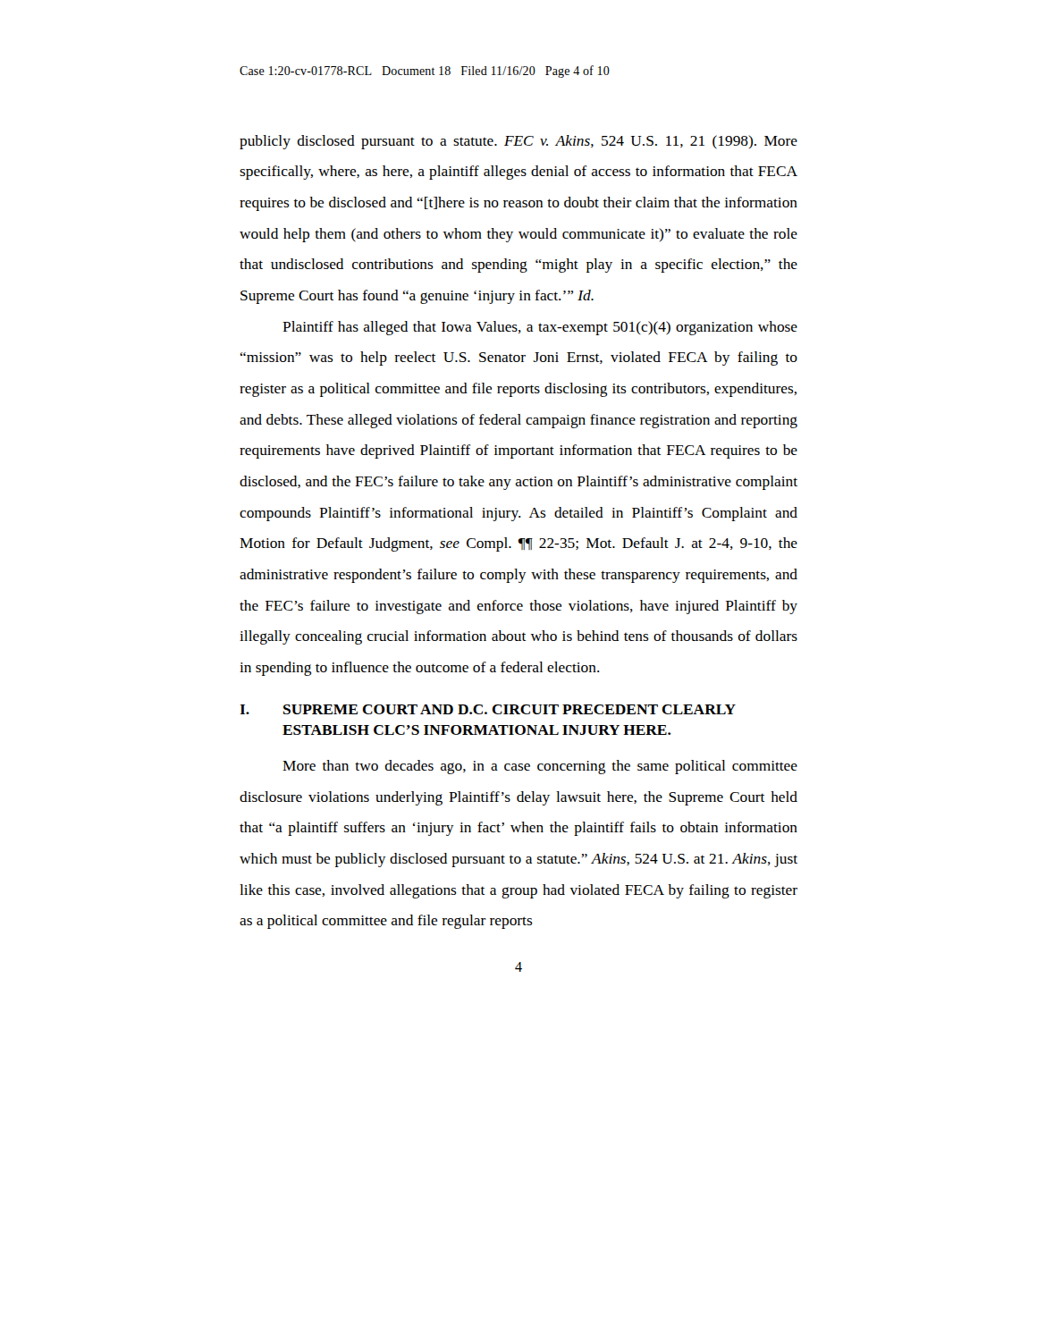Case 1:20-cv-01778-RCL Document 18 Filed 11/16/20 Page 4 of 10
publicly disclosed pursuant to a statute. FEC v. Akins, 524 U.S. 11, 21 (1998). More specifically, where, as here, a plaintiff alleges denial of access to information that FECA requires to be disclosed and “[t]here is no reason to doubt their claim that the information would help them (and others to whom they would communicate it)” to evaluate the role that undisclosed contributions and spending “might play in a specific election,” the Supreme Court has found “a genuine ‘injury in fact.’” Id.
Plaintiff has alleged that Iowa Values, a tax-exempt 501(c)(4) organization whose “mission” was to help reelect U.S. Senator Joni Ernst, violated FECA by failing to register as a political committee and file reports disclosing its contributors, expenditures, and debts. These alleged violations of federal campaign finance registration and reporting requirements have deprived Plaintiff of important information that FECA requires to be disclosed, and the FEC’s failure to take any action on Plaintiff’s administrative complaint compounds Plaintiff’s informational injury. As detailed in Plaintiff’s Complaint and Motion for Default Judgment, see Compl. ¶¶ 22-35; Mot. Default J. at 2-4, 9-10, the administrative respondent’s failure to comply with these transparency requirements, and the FEC’s failure to investigate and enforce those violations, have injured Plaintiff by illegally concealing crucial information about who is behind tens of thousands of dollars in spending to influence the outcome of a federal election.
I. SUPREME COURT AND D.C. CIRCUIT PRECEDENT CLEARLY ESTABLISH CLC’S INFORMATIONAL INJURY HERE.
More than two decades ago, in a case concerning the same political committee disclosure violations underlying Plaintiff’s delay lawsuit here, the Supreme Court held that “a plaintiff suffers an ‘injury in fact’ when the plaintiff fails to obtain information which must be publicly disclosed pursuant to a statute.” Akins, 524 U.S. at 21. Akins, just like this case, involved allegations that a group had violated FECA by failing to register as a political committee and file regular reports
4